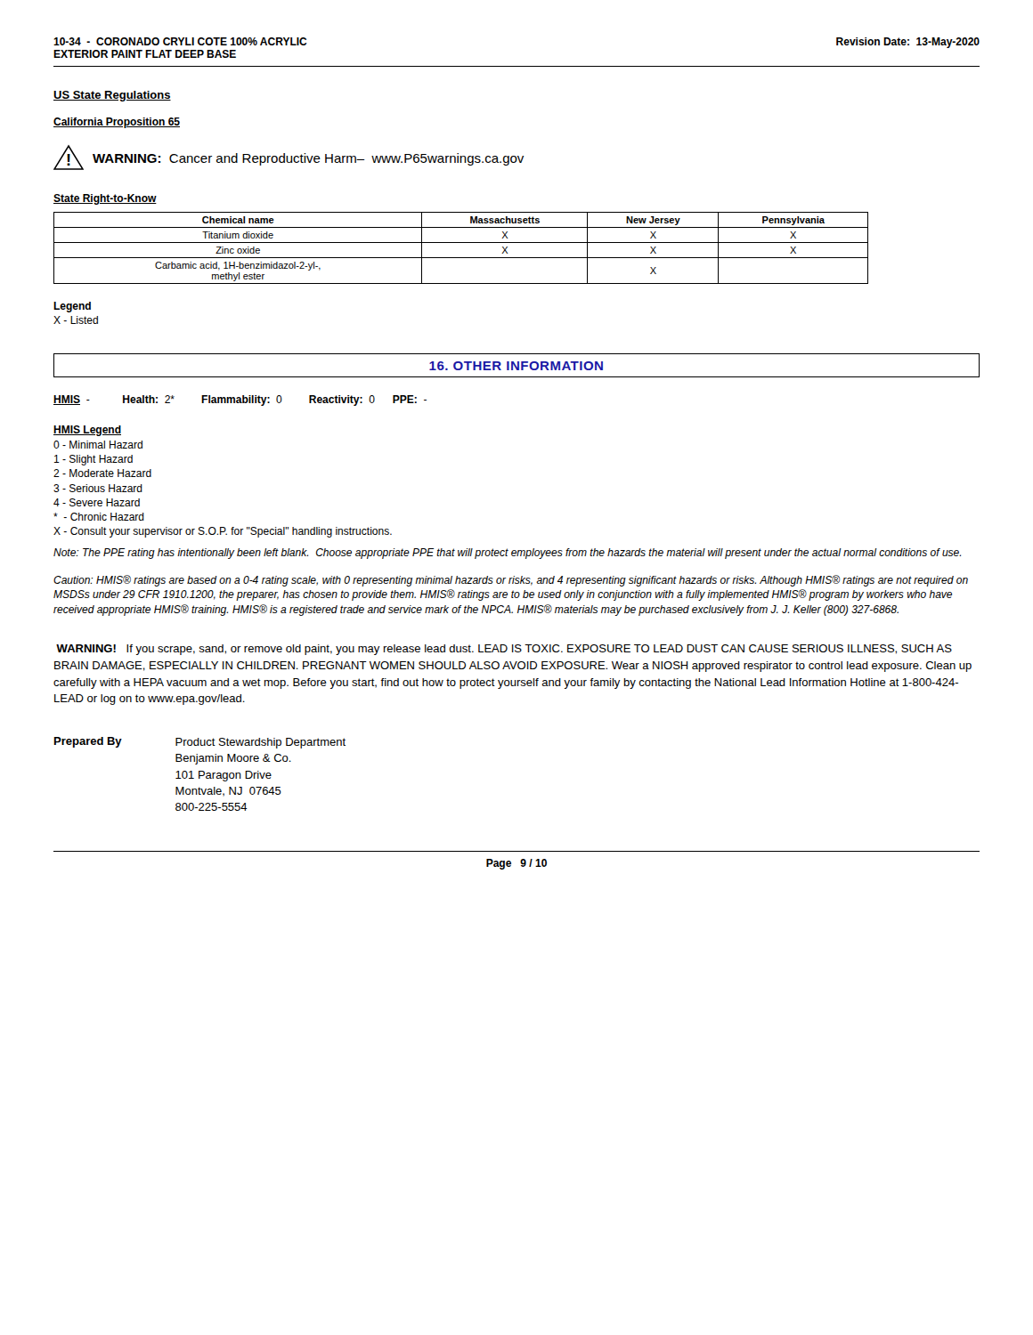10-34 - CORONADO CRYLI COTE 100% ACRYLIC
EXTERIOR PAINT FLAT DEEP BASE
Revision Date: 13-May-2020
US State Regulations
California Proposition 65
!
WARNING: Cancer and Reproductive Harm– www.P65warnings.ca.gov
State Right-to-Know
| Chemical name | Massachusetts | New Jersey | Pennsylvania |
| --- | --- | --- | --- |
| Titanium dioxide | X | X | X |
| Zinc oxide | X | X | X |
| Carbamic acid, 1H-benzimidazol-2-yl-, methyl ester | | X | |
Legend
X - Listed
16. OTHER INFORMATION
HMIS - Health: 2* Flammability: 0 Reactivity: 0 PPE: -
HMIS Legend
0 - Minimal Hazard
1 - Slight Hazard
2 - Moderate Hazard
3 - Serious Hazard
4 - Severe Hazard
* - Chronic Hazard
X - Consult your supervisor or S.O.P. for "Special" handling instructions.
Note: The PPE rating has intentionally been left blank. Choose appropriate PPE that will protect employees from the hazards the material will present under the actual normal conditions of use.
Caution: HMIS® ratings are based on a 0-4 rating scale, with 0 representing minimal hazards or risks, and 4 representing significant hazards or risks. Although HMIS® ratings are not required on MSDSs under 29 CFR 1910.1200, the preparer, has chosen to provide them. HMIS® ratings are to be used only in conjunction with a fully implemented HMIS® program by workers who have received appropriate HMIS® training. HMIS® is a registered trade and service mark of the NPCA. HMIS® materials may be purchased exclusively from J. J. Keller (800) 327-6868.
WARNING! If you scrape, sand, or remove old paint, you may release lead dust. LEAD IS TOXIC. EXPOSURE TO LEAD DUST CAN CAUSE SERIOUS ILLNESS, SUCH AS BRAIN DAMAGE, ESPECIALLY IN CHILDREN. PREGNANT WOMEN SHOULD ALSO AVOID EXPOSURE. Wear a NIOSH approved respirator to control lead exposure. Clean up carefully with a HEPA vacuum and a wet mop. Before you start, find out how to protect yourself and your family by contacting the National Lead Information Hotline at 1-800-424-LEAD or log on to www.epa.gov/lead.
Prepared By
Product Stewardship Department
Benjamin Moore & Co.
101 Paragon Drive
Montvale, NJ 07645
800-225-5554
Page 9 / 10